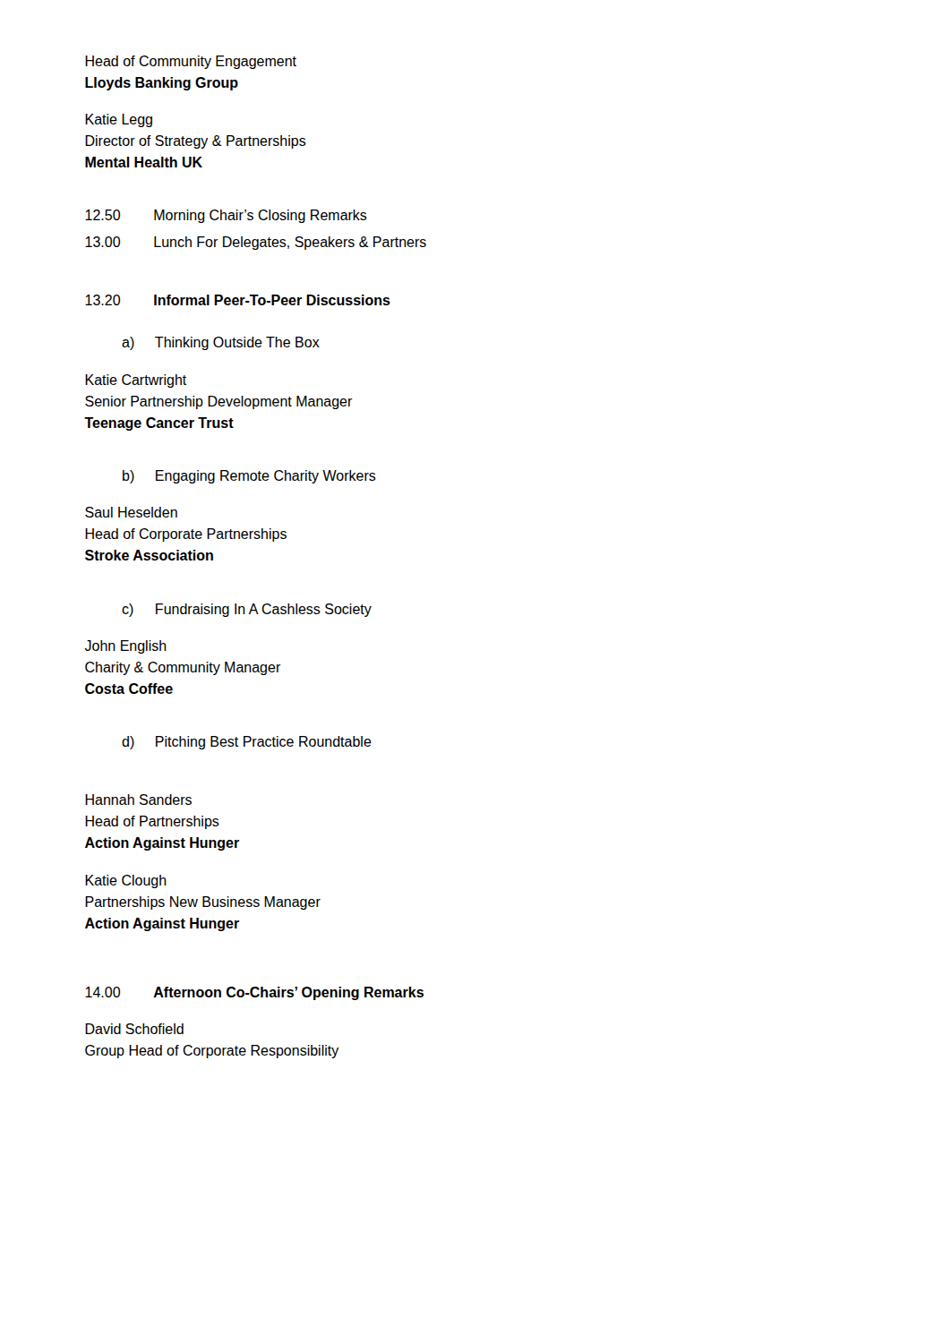Head of Community Engagement
Lloyds Banking Group
Katie Legg
Director of Strategy & Partnerships
Mental Health UK
12.50 Morning Chair’s Closing Remarks
13.00 Lunch For Delegates, Speakers & Partners
13.20 Informal Peer-To-Peer Discussions
a) Thinking Outside The Box
Katie Cartwright
Senior Partnership Development Manager
Teenage Cancer Trust
b) Engaging Remote Charity Workers
Saul Heselden
Head of Corporate Partnerships
Stroke Association
c) Fundraising In A Cashless Society
John English
Charity & Community Manager
Costa Coffee
d) Pitching Best Practice Roundtable
Hannah Sanders
Head of Partnerships
Action Against Hunger
Katie Clough
Partnerships New Business Manager
Action Against Hunger
14.00 Afternoon Co-Chairs’ Opening Remarks
David Schofield
Group Head of Corporate Responsibility